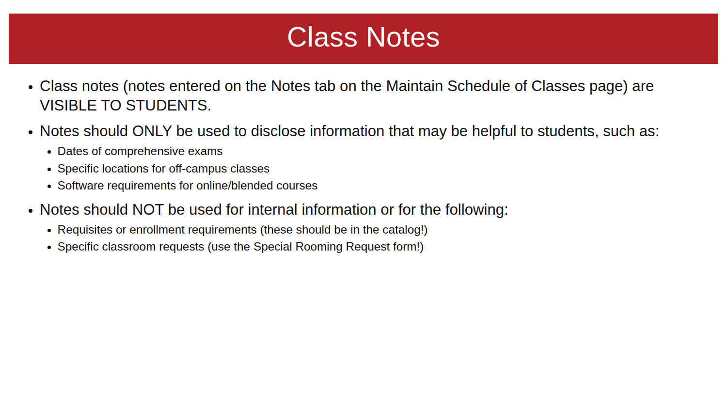Class Notes
Class notes (notes entered on the Notes tab on the Maintain Schedule of Classes page) are VISIBLE TO STUDENTS.
Notes should ONLY be used to disclose information that may be helpful to students, such as:
Dates of comprehensive exams
Specific locations for off-campus classes
Software requirements for online/blended courses
Notes should NOT be used for internal information or for the following:
Requisites or enrollment requirements (these should be in the catalog!)
Specific classroom requests (use the Special Rooming Request form!)